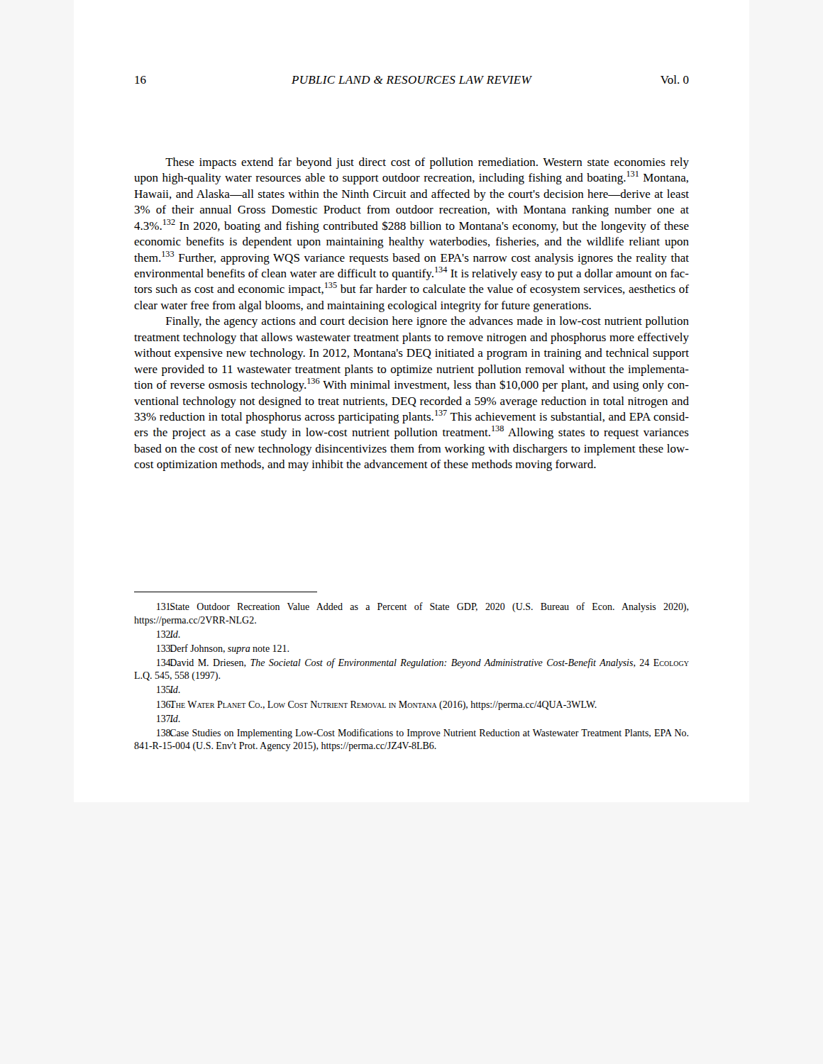16 PUBLIC LAND & RESOURCES LAW REVIEW Vol. 0
These impacts extend far beyond just direct cost of pollution remediation. Western state economies rely upon high-quality water resources able to support outdoor recreation, including fishing and boating.131 Montana, Hawaii, and Alaska—all states within the Ninth Circuit and affected by the court's decision here—derive at least 3% of their annual Gross Domestic Product from outdoor recreation, with Montana ranking number one at 4.3%.132 In 2020, boating and fishing contributed $288 billion to Montana's economy, but the longevity of these economic benefits is dependent upon maintaining healthy waterbodies, fisheries, and the wildlife reliant upon them.133 Further, approving WQS variance requests based on EPA's narrow cost analysis ignores the reality that environmental benefits of clean water are difficult to quantify.134 It is relatively easy to put a dollar amount on factors such as cost and economic impact,135 but far harder to calculate the value of ecosystem services, aesthetics of clear water free from algal blooms, and maintaining ecological integrity for future generations.
Finally, the agency actions and court decision here ignore the advances made in low-cost nutrient pollution treatment technology that allows wastewater treatment plants to remove nitrogen and phosphorus more effectively without expensive new technology. In 2012, Montana's DEQ initiated a program in training and technical support were provided to 11 wastewater treatment plants to optimize nutrient pollution removal without the implementation of reverse osmosis technology.136 With minimal investment, less than $10,000 per plant, and using only conventional technology not designed to treat nutrients, DEQ recorded a 59% average reduction in total nitrogen and 33% reduction in total phosphorus across participating plants.137 This achievement is substantial, and EPA considers the project as a case study in low-cost nutrient pollution treatment.138 Allowing states to request variances based on the cost of new technology disincentivizes them from working with dischargers to implement these low-cost optimization methods, and may inhibit the advancement of these methods moving forward.
131. State Outdoor Recreation Value Added as a Percent of State GDP, 2020 (U.S. Bureau of Econ. Analysis 2020), https://perma.cc/2VRR-NLG2.
132. Id.
133. Derf Johnson, supra note 121.
134. David M. Driesen, The Societal Cost of Environmental Regulation: Beyond Administrative Cost-Benefit Analysis, 24 Ecology L.Q. 545, 558 (1997).
135. Id.
136. The Water Planet Co., Low Cost Nutrient Removal in Montana (2016), https://perma.cc/4QUA-3WLW.
137. Id.
138. Case Studies on Implementing Low-Cost Modifications to Improve Nutrient Reduction at Wastewater Treatment Plants, EPA No. 841-R-15-004 (U.S. Env't Prot. Agency 2015), https://perma.cc/JZ4V-8LB6.